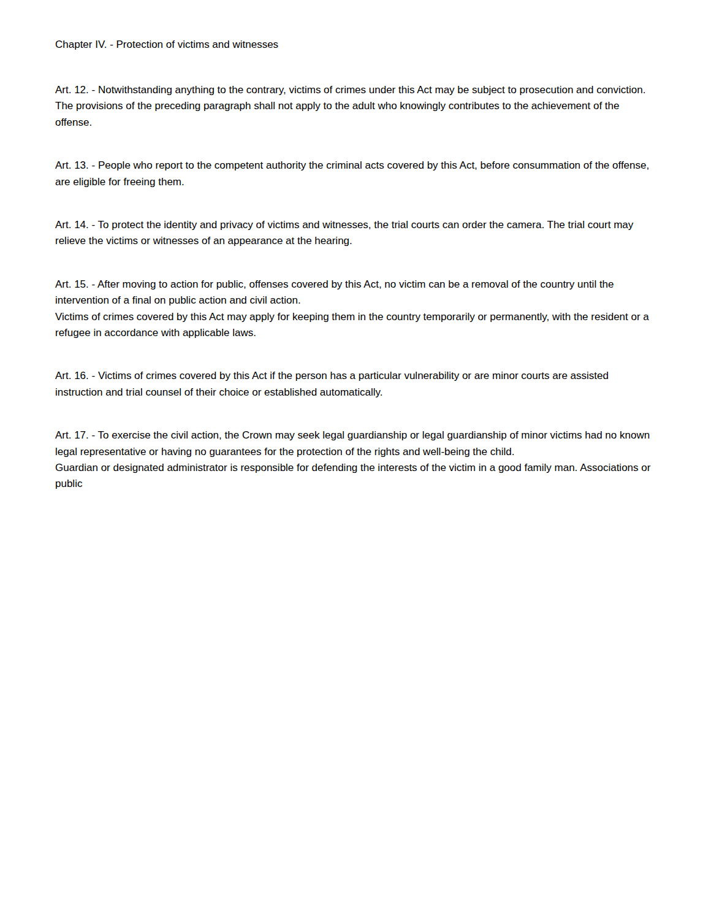Chapter IV. - Protection of victims and witnesses
Art. 12. - Notwithstanding anything to the contrary, victims of crimes under this Act may be subject to prosecution and conviction. The provisions of the preceding paragraph shall not apply to the adult who knowingly contributes to the achievement of the offense.
Art. 13. - People who report to the competent authority the criminal acts covered by this Act, before consummation of the offense, are eligible for freeing them.
Art. 14. - To protect the identity and privacy of victims and witnesses, the trial courts can order the camera. The trial court may relieve the victims or witnesses of an appearance at the hearing.
Art. 15. - After moving to action for public, offenses covered by this Act, no victim can be a removal of the country until the intervention of a final on public action and civil action.
Victims of crimes covered by this Act may apply for keeping them in the country temporarily or permanently, with the resident or a refugee in accordance with applicable laws.
Art. 16. - Victims of crimes covered by this Act if the person has a particular vulnerability or are minor courts are assisted instruction and trial counsel of their choice or established automatically.
Art. 17. - To exercise the civil action, the Crown may seek legal guardianship or legal guardianship of minor victims had no known legal representative or having no guarantees for the protection of the rights and well-being the child.
Guardian or designated administrator is responsible for defending the interests of the victim in a good family man. Associations or public